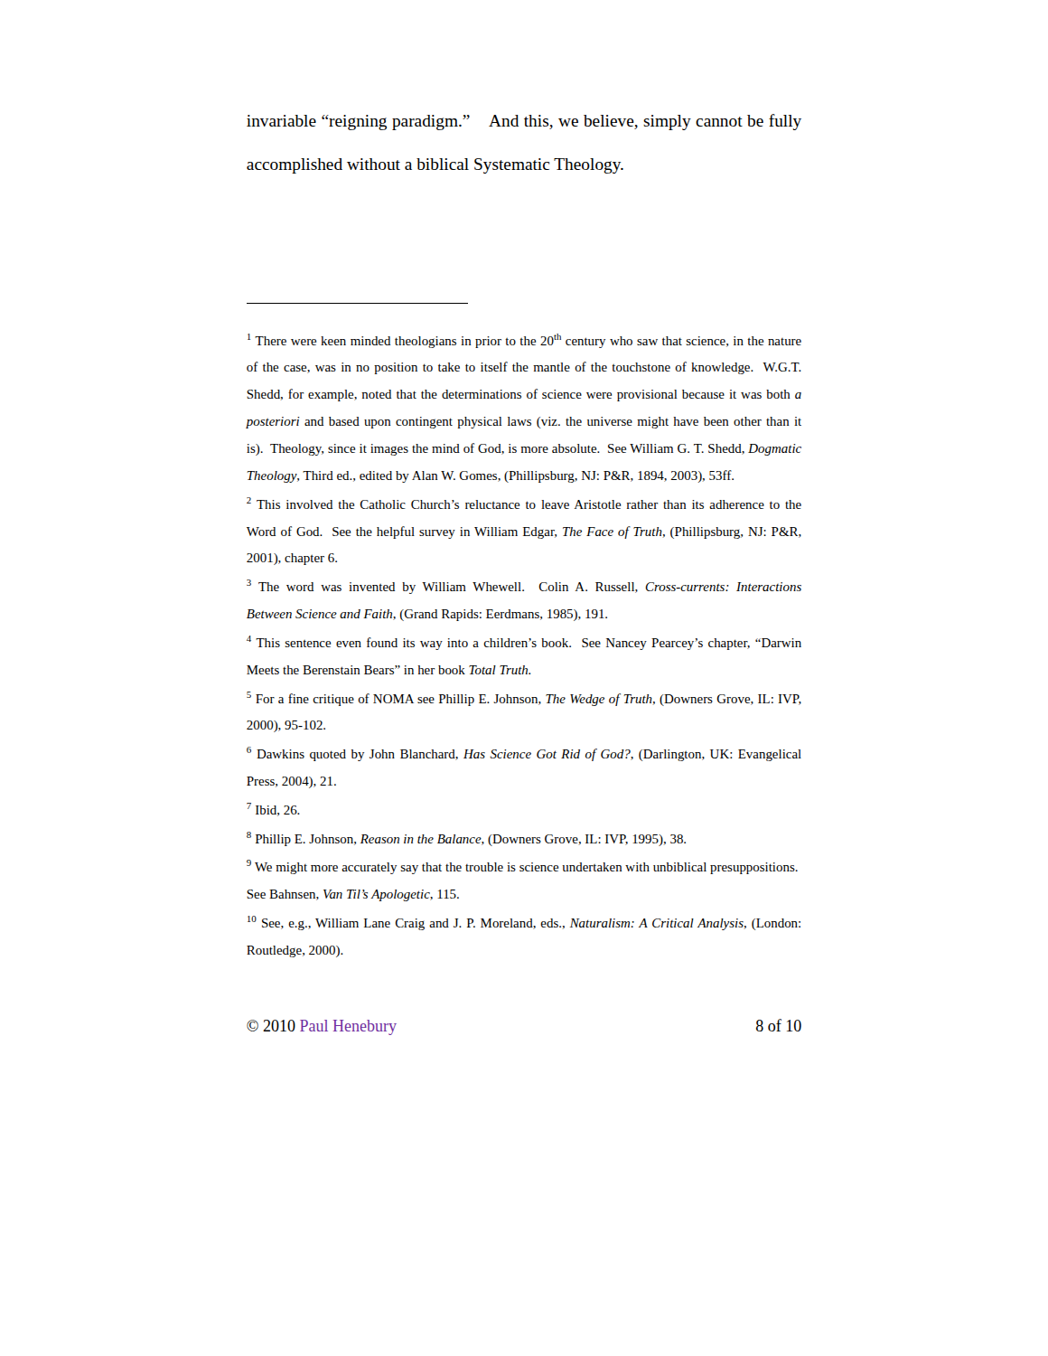invariable “reigning paradigm.” And this, we believe, simply cannot be fully accomplished without a biblical Systematic Theology.
1 There were keen minded theologians in prior to the 20th century who saw that science, in the nature of the case, was in no position to take to itself the mantle of the touchstone of knowledge. W.G.T. Shedd, for example, noted that the determinations of science were provisional because it was both a posteriori and based upon contingent physical laws (viz. the universe might have been other than it is). Theology, since it images the mind of God, is more absolute. See William G. T. Shedd, Dogmatic Theology, Third ed., edited by Alan W. Gomes, (Phillipsburg, NJ: P&R, 1894, 2003), 53ff.
2 This involved the Catholic Church’s reluctance to leave Aristotle rather than its adherence to the Word of God. See the helpful survey in William Edgar, The Face of Truth, (Phillipsburg, NJ: P&R, 2001), chapter 6.
3 The word was invented by William Whewell. Colin A. Russell, Cross-currents: Interactions Between Science and Faith, (Grand Rapids: Eerdmans, 1985), 191.
4 This sentence even found its way into a children’s book. See Nancey Pearcey’s chapter, “Darwin Meets the Berenstain Bears” in her book Total Truth.
5 For a fine critique of NOMA see Phillip E. Johnson, The Wedge of Truth, (Downers Grove, IL: IVP, 2000), 95-102.
6 Dawkins quoted by John Blanchard, Has Science Got Rid of God?, (Darlington, UK: Evangelical Press, 2004), 21.
7 Ibid, 26.
8 Phillip E. Johnson, Reason in the Balance, (Downers Grove, IL: IVP, 1995), 38.
9 We might more accurately say that the trouble is science undertaken with unbiblical presuppositions. See Bahnsen, Van Til’s Apologetic, 115.
10 See, e.g., William Lane Craig and J. P. Moreland, eds., Naturalism: A Critical Analysis, (London: Routledge, 2000).
© 2010 Paul Henebury 8 of 10